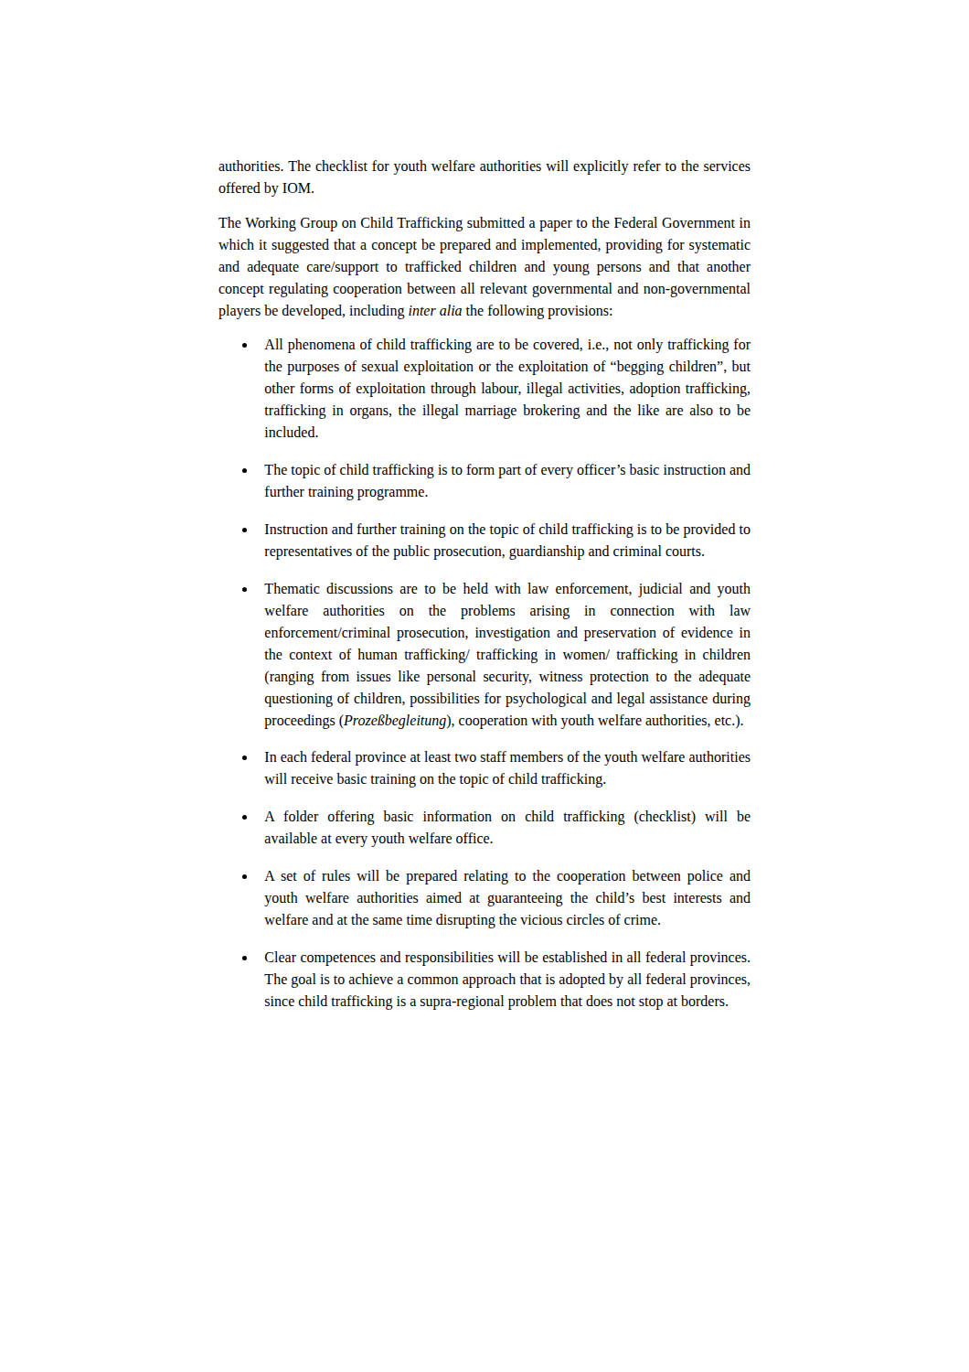authorities. The checklist for youth welfare authorities will explicitly refer to the services offered by IOM.
The Working Group on Child Trafficking submitted a paper to the Federal Government in which it suggested that a concept be prepared and implemented, providing for systematic and adequate care/support to trafficked children and young persons and that another concept regulating cooperation between all relevant governmental and non-governmental players be developed, including inter alia the following provisions:
All phenomena of child trafficking are to be covered, i.e., not only trafficking for the purposes of sexual exploitation or the exploitation of “begging children”, but other forms of exploitation through labour, illegal activities, adoption trafficking, trafficking in organs, the illegal marriage brokering and the like are also to be included.
The topic of child trafficking is to form part of every officer’s basic instruction and further training programme.
Instruction and further training on the topic of child trafficking is to be provided to representatives of the public prosecution, guardianship and criminal courts.
Thematic discussions are to be held with law enforcement, judicial and youth welfare authorities on the problems arising in connection with law enforcement/criminal prosecution, investigation and preservation of evidence in the context of human trafficking/ trafficking in women/ trafficking in children (ranging from issues like personal security, witness protection to the adequate questioning of children, possibilities for psychological and legal assistance during proceedings (Prozeßbegleitung), cooperation with youth welfare authorities, etc.).
In each federal province at least two staff members of the youth welfare authorities will receive basic training on the topic of child trafficking.
A folder offering basic information on child trafficking (checklist) will be available at every youth welfare office.
A set of rules will be prepared relating to the cooperation between police and youth welfare authorities aimed at guaranteeing the child’s best interests and welfare and at the same time disrupting the vicious circles of crime.
Clear competences and responsibilities will be established in all federal provinces. The goal is to achieve a common approach that is adopted by all federal provinces, since child trafficking is a supra-regional problem that does not stop at borders.